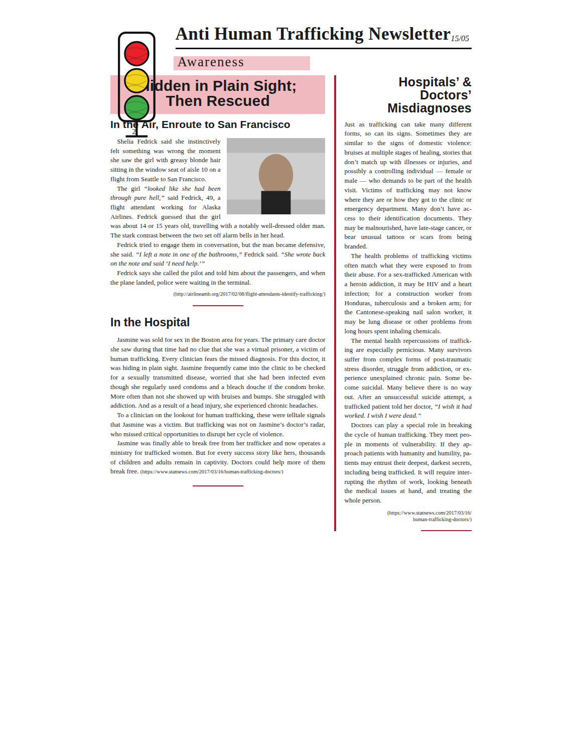2
Anti Human Trafficking Newsletter
15/05
Awareness
Hidden in Plain Sight;
Then Rescued
In the Air, Enroute to San Francisco
Shelia Fedrick said she instinctively felt something was wrong the moment she saw the girl with greasy blonde hair sitting in the window seat of aisle 10 on a flight from Seattle to San Francisco.
The girl “looked like she had been through pure hell,” said Fedrick, 49, a flight attendant working for Alaska Airlines. Fedrick guessed that the girl was about 14 or 15 years old, travelling with a notably well-dressed older man. The stark contrast between the two set off alarm bells in her head.
Fedrick tried to engage them in conversation, but the man became defensive, she said. “I left a note in one of the bathrooms,” Fedrick said. “She wrote back on the note and said ‘I need help.’”
Fedrick says she called the pilot and told him about the passengers, and when the plane landed, police were waiting in the terminal.
(http://airlineamb.org/2017/02/08/flight-attendants-identify-trafficking/)
In the Hospital
Jasmine was sold for sex in the Boston area for years. The primary care doctor she saw during that time had no clue that she was a virtual prisoner, a victim of human trafficking. Every clinician fears the missed diagnosis. For this doctor, it was hiding in plain sight. Jasmine frequently came into the clinic to be checked for a sexually transmitted disease, worried that she had been infected even though she regularly used condoms and a bleach douche if the condom broke. More often than not she showed up with bruises and bumps. She struggled with addiction. And as a result of a head injury, she experienced chronic headaches.
To a clinician on the lookout for human trafficking, these were telltale signals that Jasmine was a victim. But trafficking was not on Jasmine’s doctor’s radar, who missed critical opportunities to disrupt her cycle of violence.
Jasmine was finally able to break free from her trafficker and now operates a ministry for trafficked women. But for every success story like hers, thousands of children and adults remain in captivity. Doctors could help more of them break free. (https://www.statnews.com/2017/03/16/human-trafficking-doctors/)
Hospitals’ & Doctors’
Misdiagnoses
Just as trafficking can take many different forms, so can its signs. Sometimes they are similar to the signs of domestic violence: bruises at multiple stages of healing, stories that don’t match up with illnesses or injuries, and possibly a controlling individual — female or male — who demands to be part of the health visit. Victims of trafficking may not know where they are or how they got to the clinic or emergency department. Many don’t have access to their identification documents. They may be malnourished, have late-stage cancer, or bear unusual tattoos or scars from being branded.
The health problems of trafficking victims often match what they were exposed to from their abuse. For a sex-trafficked American with a heroin addiction, it may be HIV and a heart infection; for a construction worker from Honduras, tuberculosis and a broken arm; for the Cantonese-speaking nail salon worker, it may be lung disease or other problems from long hours spent inhaling chemicals.
The mental health repercussions of trafficking are especially pernicious. Many survivors suffer from complex forms of post-traumatic stress disorder, struggle from addiction, or experience unexplained chronic pain. Some become suicidal. Many believe there is no way out. After an unsuccessful suicide attempt, a trafficked patient told her doctor, “I wish it had worked. I wish I were dead.”
Doctors can play a special role in breaking the cycle of human trafficking. They meet people in moments of vulnerability. If they approach patients with humanity and humility, patients may entrust their deepest, darkest secrets, including being trafficked. It will require interrupting the rhythm of work, looking beneath the medical issues at hand, and treating the whole person.
(https://www.statnews.com/2017/03/16/
human-trafficking-doctors/)